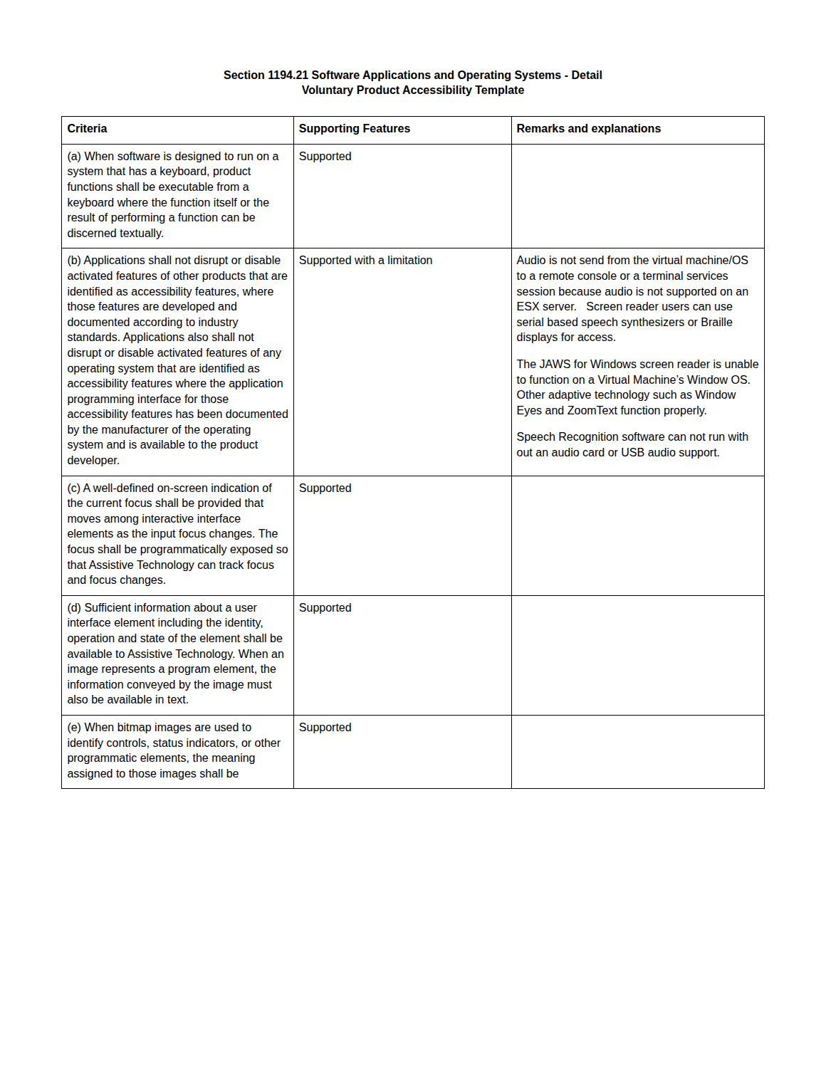Section 1194.21 Software Applications and Operating Systems - Detail
Voluntary Product Accessibility Template
| Criteria | Supporting Features | Remarks and explanations |
| --- | --- | --- |
| (a) When software is designed to run on a system that has a keyboard, product functions shall be executable from a keyboard where the function itself or the result of performing a function can be discerned textually. | Supported | |
| (b) Applications shall not disrupt or disable activated features of other products that are identified as accessibility features, where those features are developed and documented according to industry standards. Applications also shall not disrupt or disable activated features of any operating system that are identified as accessibility features where the application programming interface for those accessibility features has been documented by the manufacturer of the operating system and is available to the product developer. | Supported with a limitation | Audio is not send from the virtual machine/OS to a remote console or a terminal services session because audio is not supported on an ESX server. Screen reader users can use serial based speech synthesizers or Braille displays for access. The JAWS for Windows screen reader is unable to function on a Virtual Machine’s Window OS. Other adaptive technology such as Window Eyes and ZoomText function properly. Speech Recognition software can not run with out an audio card or USB audio support. |
| (c) A well-defined on-screen indication of the current focus shall be provided that moves among interactive interface elements as the input focus changes. The focus shall be programmatically exposed so that Assistive Technology can track focus and focus changes. | Supported | |
| (d) Sufficient information about a user interface element including the identity, operation and state of the element shall be available to Assistive Technology. When an image represents a program element, the information conveyed by the image must also be available in text. | Supported | |
| (e) When bitmap images are used to identify controls, status indicators, or other programmatic elements, the meaning assigned to those images shall be | Supported | |